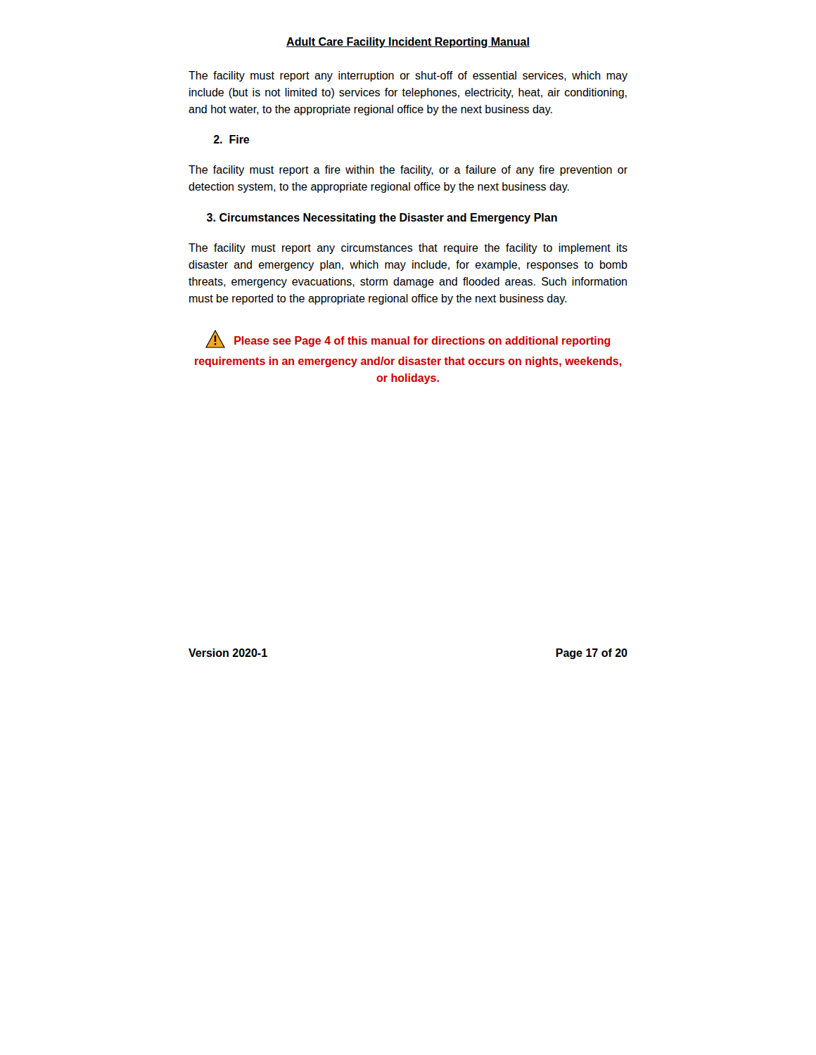Adult Care Facility Incident Reporting Manual
The facility must report any interruption or shut-off of essential services, which may include (but is not limited to) services for telephones, electricity, heat, air conditioning, and hot water, to the appropriate regional office by the next business day.
2. Fire
The facility must report a fire within the facility, or a failure of any fire prevention or detection system, to the appropriate regional office by the next business day.
3. Circumstances Necessitating the Disaster and Emergency Plan
The facility must report any circumstances that require the facility to implement its disaster and emergency plan, which may include, for example, responses to bomb threats, emergency evacuations, storm damage and flooded areas. Such information must be reported to the appropriate regional office by the next business day.
Please see Page 4 of this manual for directions on additional reporting requirements in an emergency and/or disaster that occurs on nights, weekends, or holidays.
Version 2020-1 Page 17 of 20